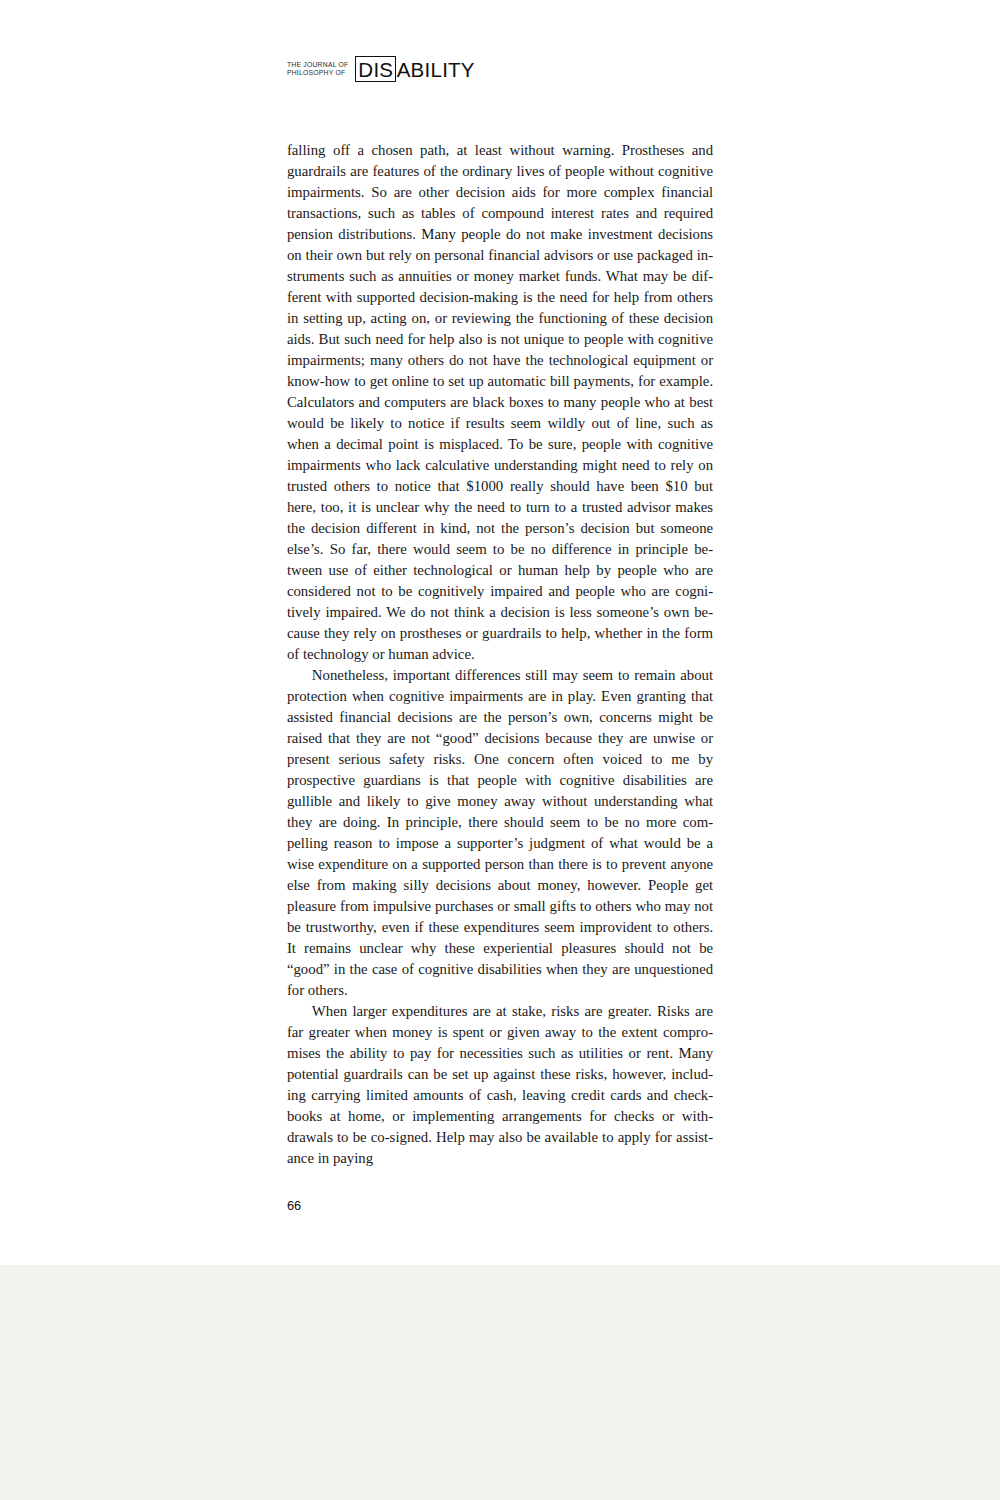The Journal of Philosophy of
DISABILITY
falling off a chosen path, at least without warning. Prostheses and guardrails are features of the ordinary lives of people without cognitive impairments. So are other decision aids for more complex financial transactions, such as tables of compound interest rates and required pension distributions. Many people do not make investment decisions on their own but rely on personal financial advisors or use packaged instruments such as annuities or money market funds. What may be different with supported decision-making is the need for help from others in setting up, acting on, or reviewing the functioning of these decision aids. But such need for help also is not unique to people with cognitive impairments; many others do not have the technological equipment or know-how to get online to set up automatic bill payments, for example. Calculators and computers are black boxes to many people who at best would be likely to notice if results seem wildly out of line, such as when a decimal point is misplaced. To be sure, people with cognitive impairments who lack calculative understanding might need to rely on trusted others to notice that $1000 really should have been $10 but here, too, it is unclear why the need to turn to a trusted advisor makes the decision different in kind, not the person’s decision but someone else’s. So far, there would seem to be no difference in principle between use of either technological or human help by people who are considered not to be cognitively impaired and people who are cognitively impaired. We do not think a decision is less someone’s own because they rely on prostheses or guardrails to help, whether in the form of technology or human advice.
Nonetheless, important differences still may seem to remain about protection when cognitive impairments are in play. Even granting that assisted financial decisions are the person’s own, concerns might be raised that they are not “good” decisions because they are unwise or present serious safety risks. One concern often voiced to me by prospective guardians is that people with cognitive disabilities are gullible and likely to give money away without understanding what they are doing. In principle, there should seem to be no more compelling reason to impose a supporter’s judgment of what would be a wise expenditure on a supported person than there is to prevent anyone else from making silly decisions about money, however. People get pleasure from impulsive purchases or small gifts to others who may not be trustworthy, even if these expenditures seem improvident to others. It remains unclear why these experiential pleasures should not be “good” in the case of cognitive disabilities when they are unquestioned for others.
When larger expenditures are at stake, risks are greater. Risks are far greater when money is spent or given away to the extent compromises the ability to pay for necessities such as utilities or rent. Many potential guardrails can be set up against these risks, however, including carrying limited amounts of cash, leaving credit cards and checkbooks at home, or implementing arrangements for checks or withdrawals to be co-signed. Help may also be available to apply for assistance in paying
66